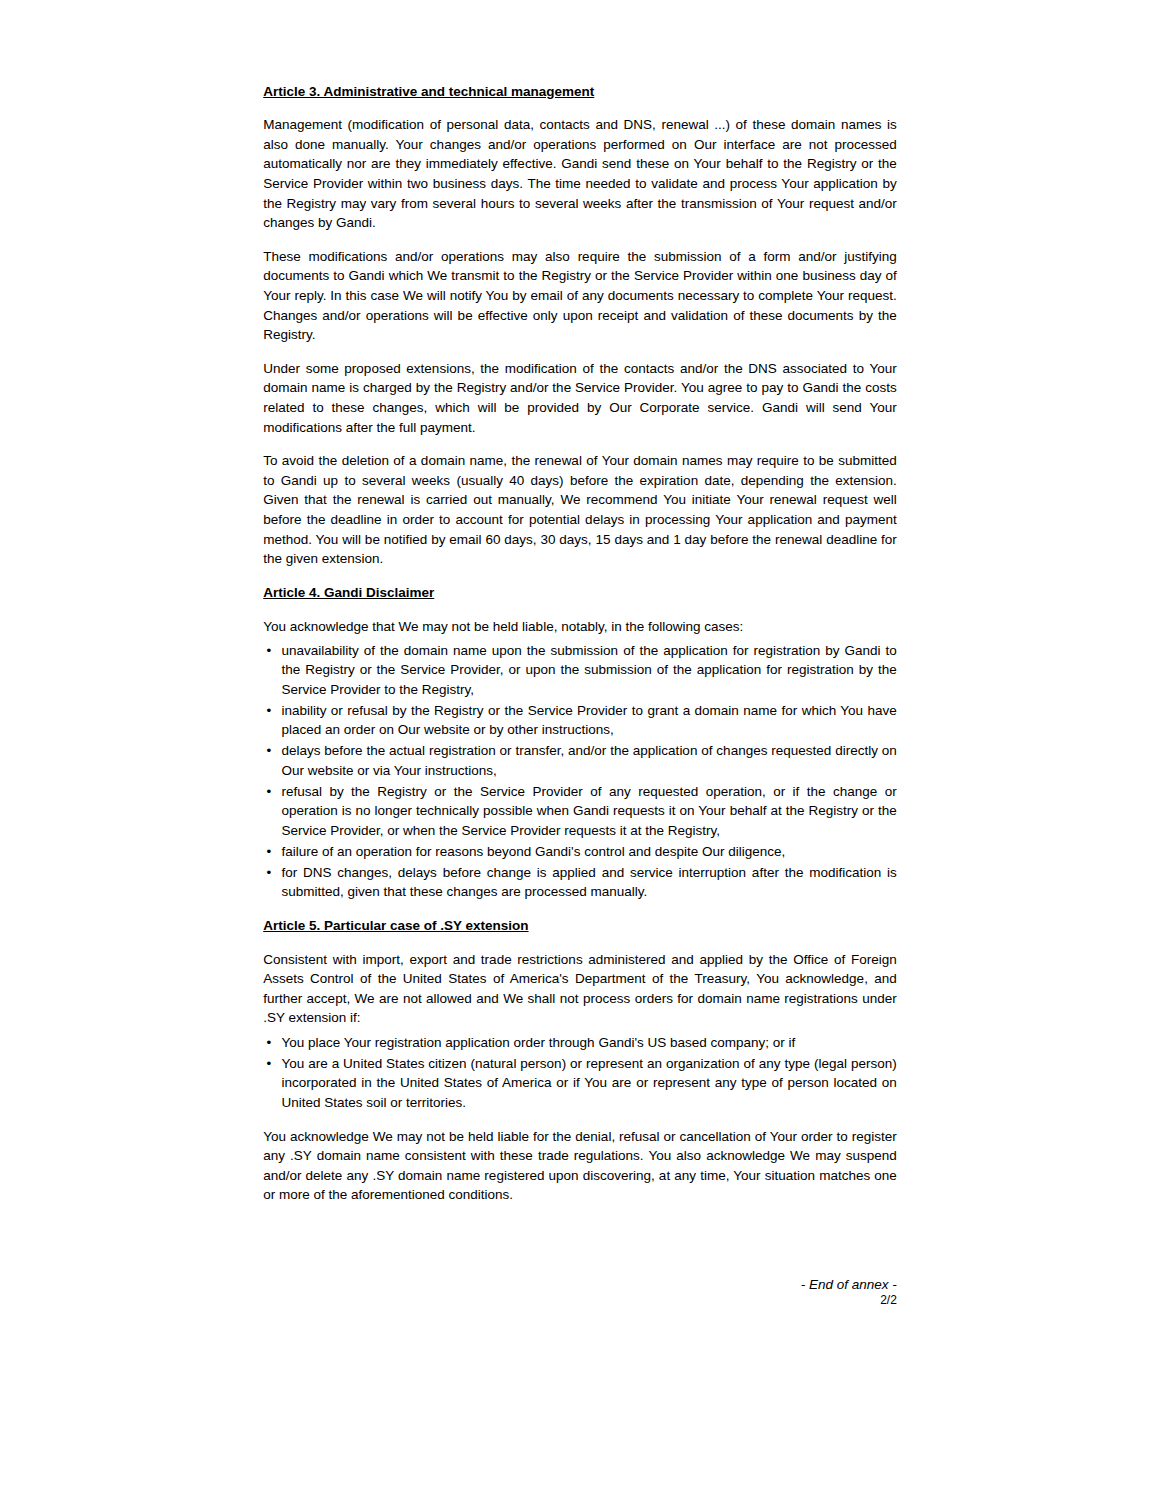Article 3. Administrative and technical management
Management (modification of personal data, contacts and DNS, renewal ...) of these domain names is also done manually. Your changes and/or operations performed on Our interface are not processed automatically nor are they immediately effective. Gandi send these on Your behalf to the Registry or the Service Provider within two business days. The time needed to validate and process Your application by the Registry may vary from several hours to several weeks after the transmission of Your request and/or changes by Gandi.
These modifications and/or operations may also require the submission of a form and/or justifying documents to Gandi which We transmit to the Registry or the Service Provider within one business day of Your reply. In this case We will notify You by email of any documents necessary to complete Your request. Changes and/or operations will be effective only upon receipt and validation of these documents by the Registry.
Under some proposed extensions, the modification of the contacts and/or the DNS associated to Your domain name is charged by the Registry and/or the Service Provider. You agree to pay to Gandi the costs related to these changes, which will be provided by Our Corporate service. Gandi will send Your modifications after the full payment.
To avoid the deletion of a domain name, the renewal of Your domain names may require to be submitted to Gandi up to several weeks (usually 40 days) before the expiration date, depending the extension. Given that the renewal is carried out manually, We recommend You initiate Your renewal request well before the deadline in order to account for potential delays in processing Your application and payment method. You will be notified by email 60 days, 30 days, 15 days and 1 day before the renewal deadline for the given extension.
Article 4. Gandi Disclaimer
You acknowledge that We may not be held liable, notably, in the following cases:
unavailability of the domain name upon the submission of the application for registration by Gandi to the Registry or the Service Provider, or upon the submission of the application for registration by the Service Provider to the Registry,
inability or refusal by the Registry or the Service Provider to grant a domain name for which You have placed an order on Our website or by other instructions,
delays before the actual registration or transfer, and/or the application of changes requested directly on Our website or via Your instructions,
refusal by the Registry or the Service Provider of any requested operation, or if the change or operation is no longer technically possible when Gandi requests it on Your behalf at the Registry or the Service Provider, or when the Service Provider requests it at the Registry,
failure of an operation for reasons beyond Gandi's control and despite Our diligence,
for DNS changes, delays before change is applied and service interruption after the modification is submitted, given that these changes are processed manually.
Article 5. Particular case of .SY extension
Consistent with import, export and trade restrictions administered and applied by the Office of Foreign Assets Control of the United States of America's Department of the Treasury, You acknowledge, and further accept, We are not allowed and We shall not process orders for domain name registrations under .SY extension if:
You place Your registration application order through Gandi's US based company; or if
You are a United States citizen (natural person) or represent an organization of any type (legal person) incorporated in the United States of America or if You are or represent any type of person located on United States soil or territories.
You acknowledge We may not be held liable for the denial, refusal or cancellation of Your order to register any .SY domain name consistent with these trade regulations. You also acknowledge We may suspend and/or delete any .SY domain name registered upon discovering, at any time, Your situation matches one or more of the aforementioned conditions.
- End of annex -
2/2